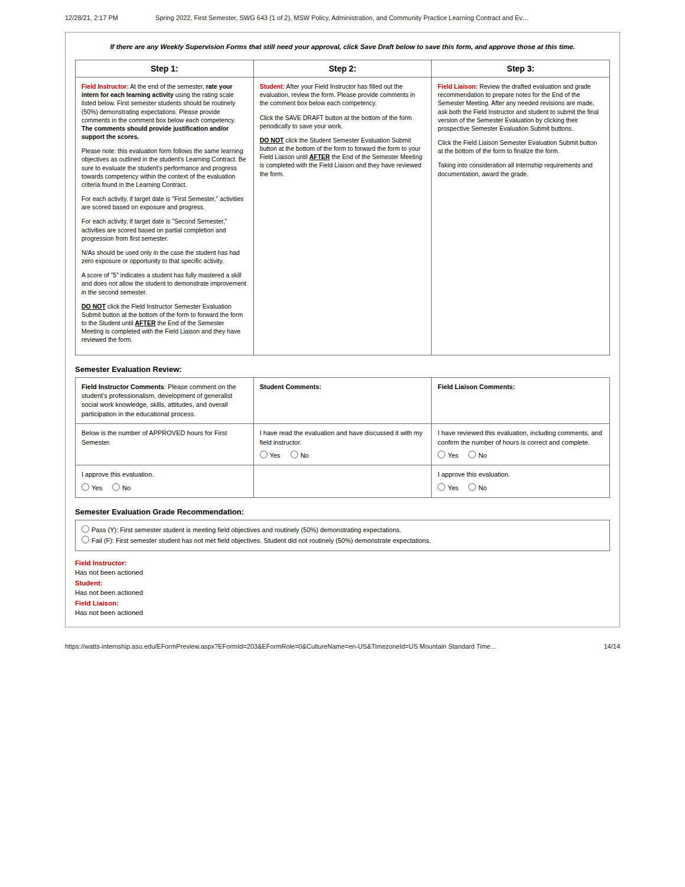12/28/21, 2:17 PM Spring 2022, First Semester, SWG 643 (1 of 2), MSW Policy, Administration, and Community Practice Learning Contract and Ev…
If there are any Weekly Supervision Forms that still need your approval, click Save Draft below to save this form, and approve those at this time.
| Step 1: | Step 2: | Step 3: |
| --- | --- | --- |
| Field Instructor: At the end of the semester, rate your intern for each learning activity using the rating scale listed below. First semester students should be routinely (50%) demonstrating expectations. Please provide comments in the comment box below each competency. The comments should provide justification and/or support the scores. Please note: this evaluation form follows the same learning objectives as outlined in the student's Learning Contract. Be sure to evaluate the student's performance and progress towards competency within the context of the evaluation criteria found in the Learning Contract. For each activity, if target date is "First Semester," activities are scored based on exposure and progress. For each activity, if target date is "Second Semester," activities are scored based on partial completion and progression from first semester. N/As should be used only in the case the student has had zero exposure or opportunity to that specific activity. A score of "5" indicates a student has fully mastered a skill and does not allow the student to demonstrate improvement in the second semester. DO NOT click the Field Instructor Semester Evaluation Submit button at the bottom of the form to forward the form to the Student until AFTER the End of the Semester Meeting is completed with the Field Liaison and they have reviewed the form. | Student: After your Field Instructor has filled out the evaluation, review the form. Please provide comments in the comment box below each competency. Click the SAVE DRAFT button at the bottom of the form periodically to save your work. DO NOT click the Student Semester Evaluation Submit button at the bottom of the form to forward the form to your Field Liaison until AFTER the End of the Semester Meeting is completed with the Field Liaison and they have reviewed the form. | Field Liaison: Review the drafted evaluation and grade recommendation to prepare notes for the End of the Semester Meeting. After any needed revisions are made, ask both the Field Instructor and student to submit the final version of the Semester Evaluation by clicking their prospective Semester Evaluation Submit buttons. Click the Field Liaison Semester Evaluation Submit button at the bottom of the form to finalize the form. Taking into consideration all internship requirements and documentation, award the grade. |
Semester Evaluation Review:
| Field Instructor Comments : Please comment on the student's professionalism, development of generalist social work knowledge, skills, attitudes, and overall participation in the educational process. | Student Comments: | Field Liaison Comments: |
| Below is the number of APPROVED hours for First Semester. | I have read the evaluation and have discussed it with my field instructor. Yes No | I have reviewed this evaluation, including comments, and confirm the number of hours is correct and complete. Yes No |
| I approve this evaluation. Yes No | | I approve this evaluation. Yes No |
Semester Evaluation Grade Recommendation:
Pass (Y): First semester student is meeting field objectives and routinely (50%) demonstrating expectations.
Fail (F): First semester student has not met field objectives. Student did not routinely (50%) demonstrate expectations.
Field Instructor:
Has not been actioned
Student:
Has not been actioned
Field Liaison:
Has not been actioned
https://watts-internship.asu.edu/EFormPreview.aspx?EFormId=203&EFormRole=0&CultureName=en-US&TimezoneId=US Mountain Standard Time… 14/14